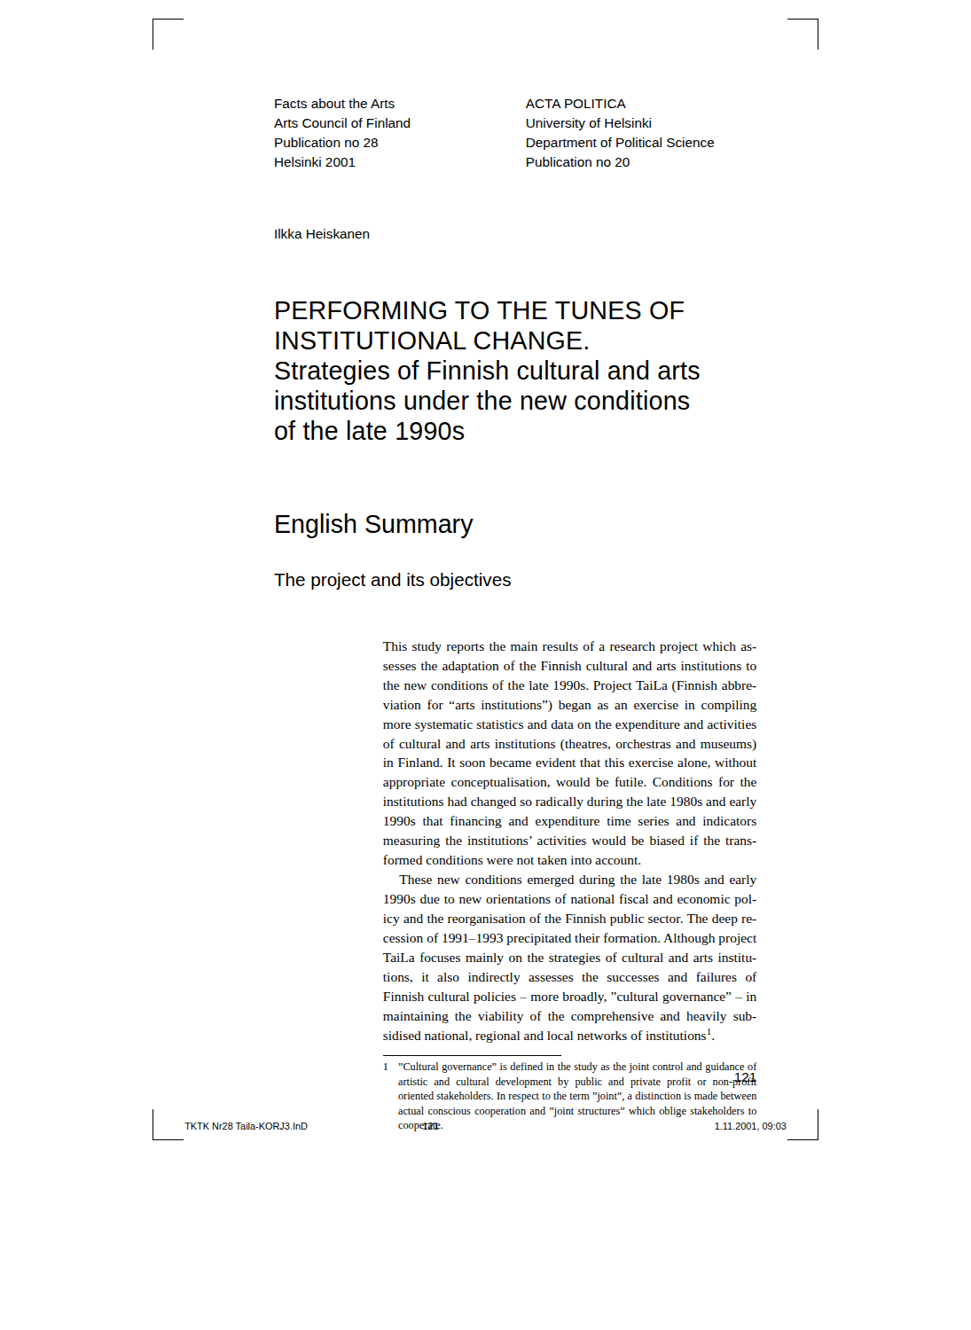Facts about the Arts
Arts Council of Finland
Publication no 28
Helsinki 2001
ACTA POLITICA
University of Helsinki
Department of Political Science
Publication no 20
Ilkka Heiskanen
Performing to the tunes of
institutional change. Strategies of Finnish cultural and arts institutions under the new conditions of the late 1990s
English Summary
The project and its objectives
This study reports the main results of a research project which assesses the adaptation of the Finnish cultural and arts institutions to the new conditions of the late 1990s. Project TaiLa (Finnish abbreviation for “arts institutions”) began as an exercise in compiling more systematic statistics and data on the expenditure and activities of cultural and arts institutions (theatres, orchestras and museums) in Finland. It soon became evident that this exercise alone, without appropriate conceptualisation, would be futile. Conditions for the institutions had changed so radically during the late 1980s and early 1990s that financing and expenditure time series and indicators measuring the institutions’ activities would be biased if the transformed conditions were not taken into account.
These new conditions emerged during the late 1980s and early 1990s due to new orientations of national fiscal and economic policy and the reorganisation of the Finnish public sector. The deep recession of 1991–1993 precipitated their formation. Although project TaiLa focuses mainly on the strategies of cultural and arts institutions, it also indirectly assesses the successes and failures of Finnish cultural policies – more broadly, ”cultural governance” – in maintaining the viability of the comprehensive and heavily subsidised national, regional and local networks of institutions1.
1
”Cultural governance” is defined in the study as the joint control and guidance of artistic and cultural development by public and private profit or non-profit oriented stakeholders. In respect to the term ”joint”, a distinction is made between actual conscious cooperation and ”joint structures” which oblige stakeholders to cooperate.
121
TKTK Nr28 Taila-KORJ3.InD 121 1.11.2001, 09:03